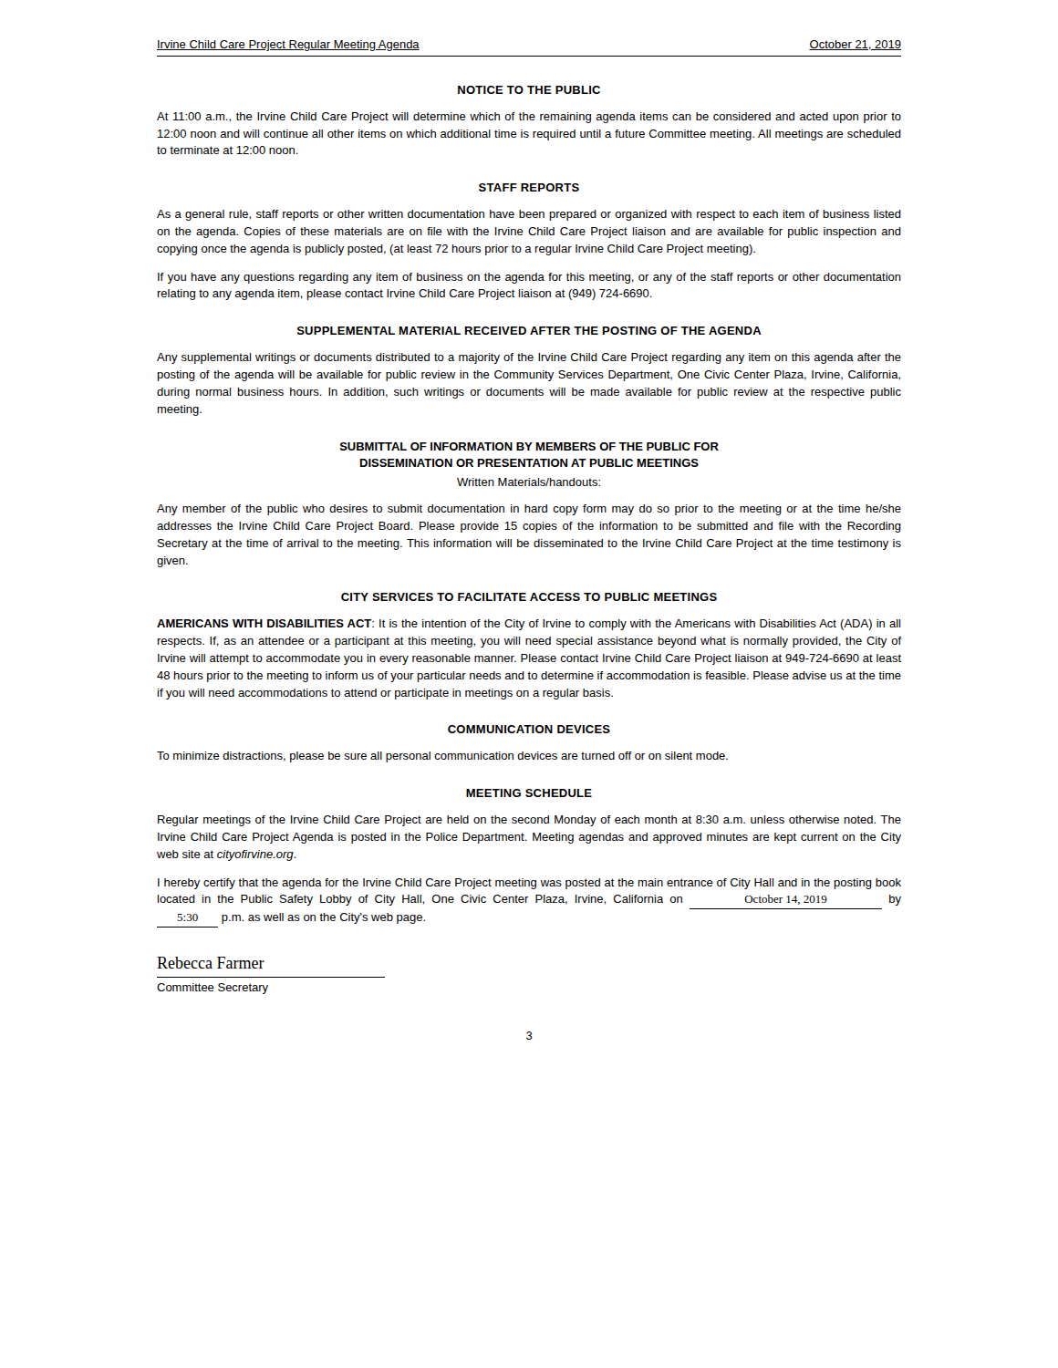Irvine Child Care Project Regular Meeting Agenda October 21, 2019
NOTICE TO THE PUBLIC
At 11:00 a.m., the Irvine Child Care Project will determine which of the remaining agenda items can be considered and acted upon prior to 12:00 noon and will continue all other items on which additional time is required until a future Committee meeting. All meetings are scheduled to terminate at 12:00 noon.
STAFF REPORTS
As a general rule, staff reports or other written documentation have been prepared or organized with respect to each item of business listed on the agenda. Copies of these materials are on file with the Irvine Child Care Project liaison and are available for public inspection and copying once the agenda is publicly posted, (at least 72 hours prior to a regular Irvine Child Care Project meeting).
If you have any questions regarding any item of business on the agenda for this meeting, or any of the staff reports or other documentation relating to any agenda item, please contact Irvine Child Care Project liaison at (949) 724-6690.
SUPPLEMENTAL MATERIAL RECEIVED AFTER THE POSTING OF THE AGENDA
Any supplemental writings or documents distributed to a majority of the Irvine Child Care Project regarding any item on this agenda after the posting of the agenda will be available for public review in the Community Services Department, One Civic Center Plaza, Irvine, California, during normal business hours. In addition, such writings or documents will be made available for public review at the respective public meeting.
SUBMITTAL OF INFORMATION BY MEMBERS OF THE PUBLIC FOR
DISSEMINATION OR PRESENTATION AT PUBLIC MEETINGS
Written Materials/handouts:
Any member of the public who desires to submit documentation in hard copy form may do so prior to the meeting or at the time he/she addresses the Irvine Child Care Project Board. Please provide 15 copies of the information to be submitted and file with the Recording Secretary at the time of arrival to the meeting. This information will be disseminated to the Irvine Child Care Project at the time testimony is given.
CITY SERVICES TO FACILITATE ACCESS TO PUBLIC MEETINGS
AMERICANS WITH DISABILITIES ACT: It is the intention of the City of Irvine to comply with the Americans with Disabilities Act (ADA) in all respects. If, as an attendee or a participant at this meeting, you will need special assistance beyond what is normally provided, the City of Irvine will attempt to accommodate you in every reasonable manner. Please contact Irvine Child Care Project liaison at 949-724-6690 at least 48 hours prior to the meeting to inform us of your particular needs and to determine if accommodation is feasible. Please advise us at the time if you will need accommodations to attend or participate in meetings on a regular basis.
COMMUNICATION DEVICES
To minimize distractions, please be sure all personal communication devices are turned off or on silent mode.
MEETING SCHEDULE
Regular meetings of the Irvine Child Care Project are held on the second Monday of each month at 8:30 a.m. unless otherwise noted. The Irvine Child Care Project Agenda is posted in the Police Department. Meeting agendas and approved minutes are kept current on the City web site at cityofirvine.org.
I hereby certify that the agenda for the Irvine Child Care Project meeting was posted at the main entrance of City Hall and in the posting book located in the Public Safety Lobby of City Hall, One Civic Center Plaza, Irvine, California on October 14, 2019 by 5:30 p.m. as well as on the City's web page.
Rebecca Farmer
Committee Secretary
3